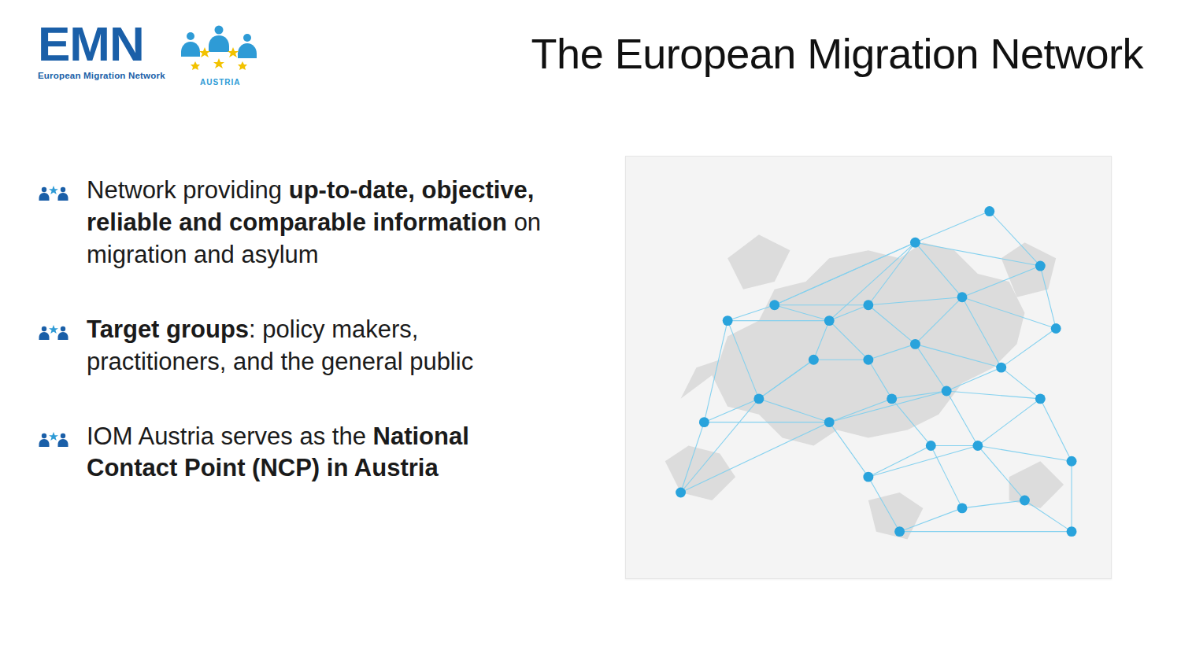EMN
European Migration Network
AUSTRIA
The European Migration Network
Network providing up-to-date, objective, reliable and comparable information on migration and asylum
Target groups: policy makers, practitioners, and the general public
IOM Austria serves as the National Contact Point (NCP) in Austria